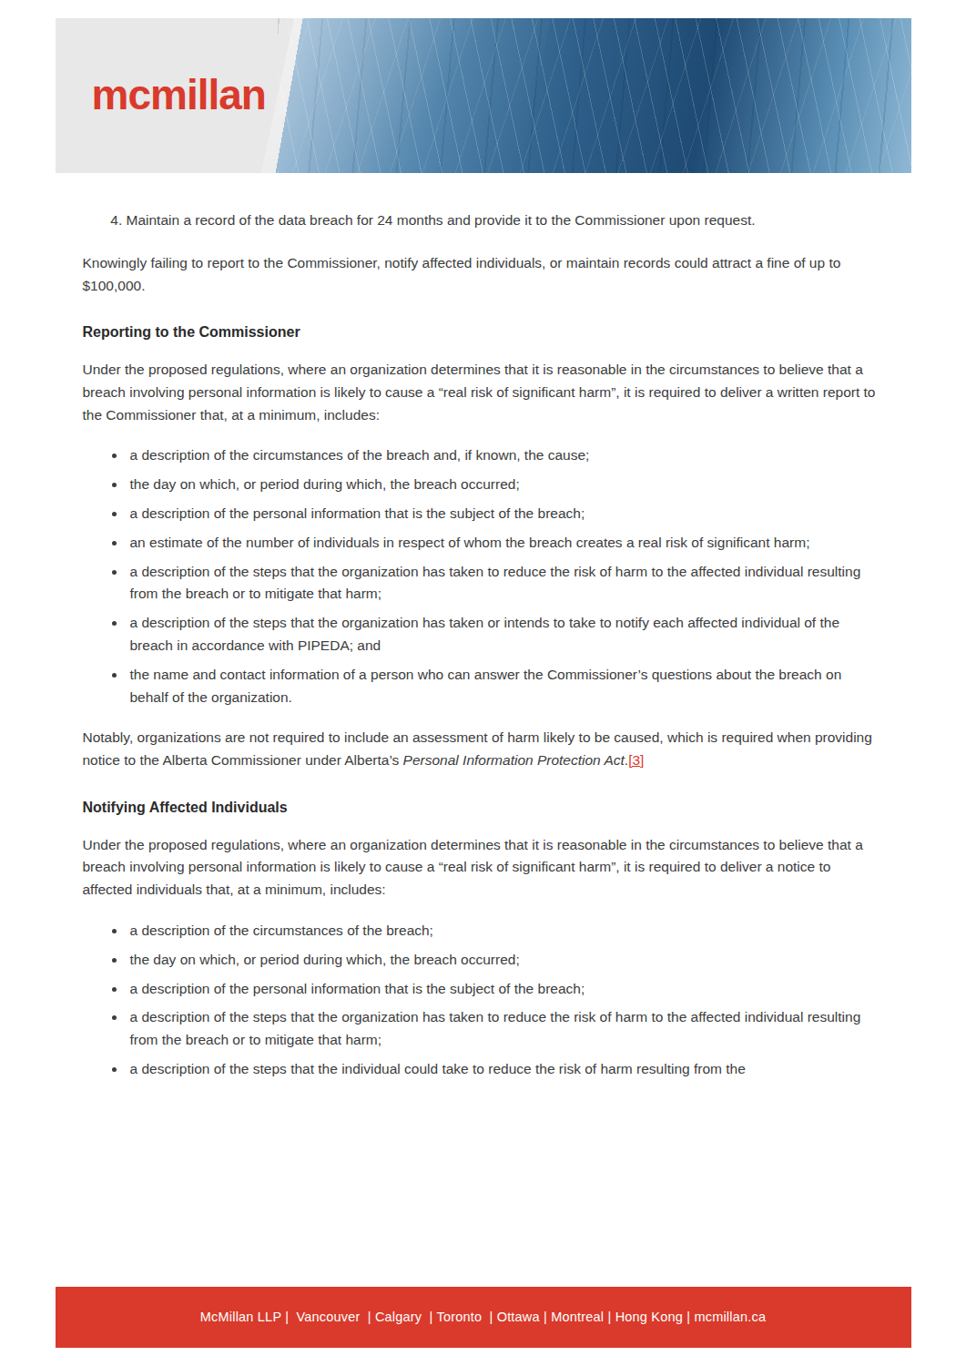mcmillan
Maintain a record of the data breach for 24 months and provide it to the Commissioner upon request.
Knowingly failing to report to the Commissioner, notify affected individuals, or maintain records could attract a fine of up to $100,000.
Reporting to the Commissioner
Under the proposed regulations, where an organization determines that it is reasonable in the circumstances to believe that a breach involving personal information is likely to cause a “real risk of significant harm”, it is required to deliver a written report to the Commissioner that, at a minimum, includes:
a description of the circumstances of the breach and, if known, the cause;
the day on which, or period during which, the breach occurred;
a description of the personal information that is the subject of the breach;
an estimate of the number of individuals in respect of whom the breach creates a real risk of significant harm;
a description of the steps that the organization has taken to reduce the risk of harm to the affected individual resulting from the breach or to mitigate that harm;
a description of the steps that the organization has taken or intends to take to notify each affected individual of the breach in accordance with PIPEDA; and
the name and contact information of a person who can answer the Commissioner’s questions about the breach on behalf of the organization.
Notably, organizations are not required to include an assessment of harm likely to be caused, which is required when providing notice to the Alberta Commissioner under Alberta’s Personal Information Protection Act.[3]
Notifying Affected Individuals
Under the proposed regulations, where an organization determines that it is reasonable in the circumstances to believe that a breach involving personal information is likely to cause a “real risk of significant harm”, it is required to deliver a notice to affected individuals that, at a minimum, includes:
a description of the circumstances of the breach;
the day on which, or period during which, the breach occurred;
a description of the personal information that is the subject of the breach;
a description of the steps that the organization has taken to reduce the risk of harm to the affected individual resulting from the breach or to mitigate that harm;
a description of the steps that the individual could take to reduce the risk of harm resulting from the
McMillan LLP | Vancouver | Calgary | Toronto | Ottawa | Montreal | Hong Kong | mcmillan.ca